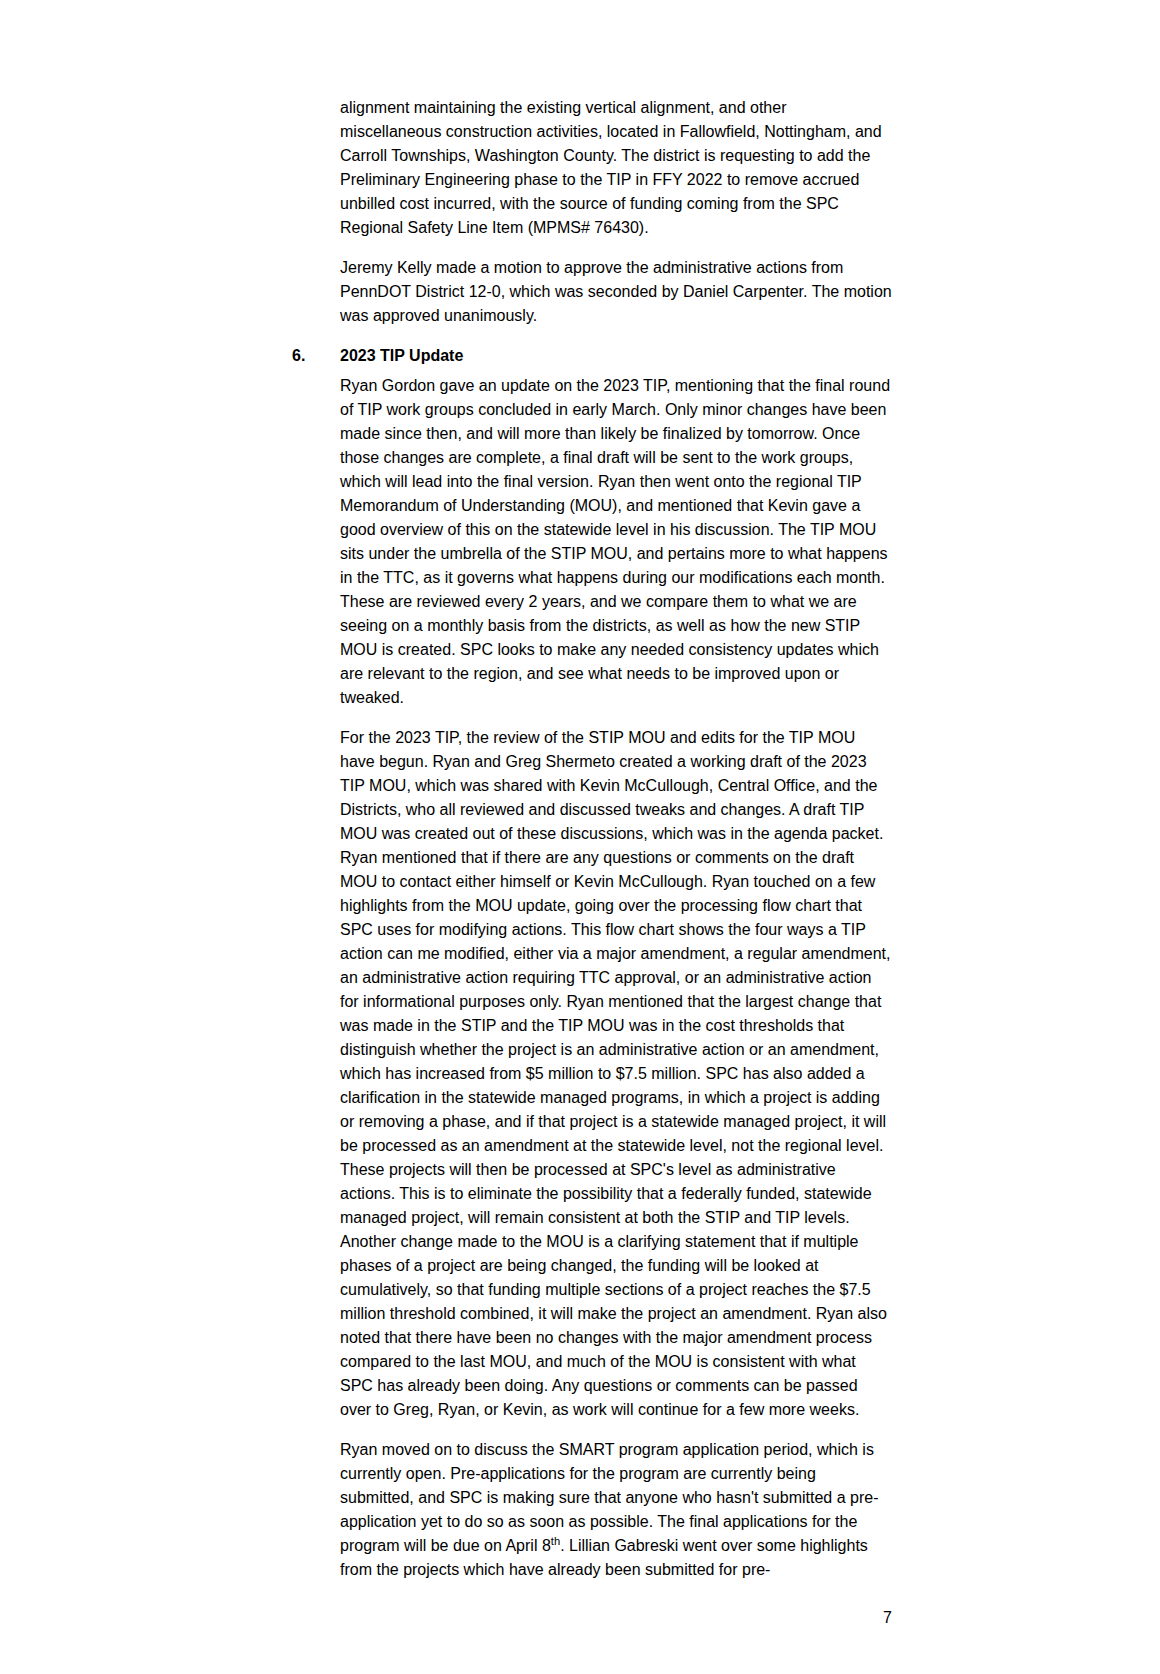alignment maintaining the existing vertical alignment, and other miscellaneous construction activities, located in Fallowfield, Nottingham, and Carroll Townships, Washington County. The district is requesting to add the Preliminary Engineering phase to the TIP in FFY 2022 to remove accrued unbilled cost incurred, with the source of funding coming from the SPC Regional Safety Line Item (MPMS# 76430).
Jeremy Kelly made a motion to approve the administrative actions from PennDOT District 12-0, which was seconded by Daniel Carpenter. The motion was approved unanimously.
6.
2023 TIP Update
Ryan Gordon gave an update on the 2023 TIP, mentioning that the final round of TIP work groups concluded in early March. Only minor changes have been made since then, and will more than likely be finalized by tomorrow. Once those changes are complete, a final draft will be sent to the work groups, which will lead into the final version. Ryan then went onto the regional TIP Memorandum of Understanding (MOU), and mentioned that Kevin gave a good overview of this on the statewide level in his discussion. The TIP MOU sits under the umbrella of the STIP MOU, and pertains more to what happens in the TTC, as it governs what happens during our modifications each month. These are reviewed every 2 years, and we compare them to what we are seeing on a monthly basis from the districts, as well as how the new STIP MOU is created. SPC looks to make any needed consistency updates which are relevant to the region, and see what needs to be improved upon or tweaked.
For the 2023 TIP, the review of the STIP MOU and edits for the TIP MOU have begun. Ryan and Greg Shermeto created a working draft of the 2023 TIP MOU, which was shared with Kevin McCullough, Central Office, and the Districts, who all reviewed and discussed tweaks and changes. A draft TIP MOU was created out of these discussions, which was in the agenda packet. Ryan mentioned that if there are any questions or comments on the draft MOU to contact either himself or Kevin McCullough. Ryan touched on a few highlights from the MOU update, going over the processing flow chart that SPC uses for modifying actions. This flow chart shows the four ways a TIP action can me modified, either via a major amendment, a regular amendment, an administrative action requiring TTC approval, or an administrative action for informational purposes only. Ryan mentioned that the largest change that was made in the STIP and the TIP MOU was in the cost thresholds that distinguish whether the project is an administrative action or an amendment, which has increased from $5 million to $7.5 million. SPC has also added a clarification in the statewide managed programs, in which a project is adding or removing a phase, and if that project is a statewide managed project, it will be processed as an amendment at the statewide level, not the regional level. These projects will then be processed at SPC's level as administrative actions. This is to eliminate the possibility that a federally funded, statewide managed project, will remain consistent at both the STIP and TIP levels. Another change made to the MOU is a clarifying statement that if multiple phases of a project are being changed, the funding will be looked at cumulatively, so that funding multiple sections of a project reaches the $7.5 million threshold combined, it will make the project an amendment. Ryan also noted that there have been no changes with the major amendment process compared to the last MOU, and much of the MOU is consistent with what SPC has already been doing. Any questions or comments can be passed over to Greg, Ryan, or Kevin, as work will continue for a few more weeks.
Ryan moved on to discuss the SMART program application period, which is currently open. Pre-applications for the program are currently being submitted, and SPC is making sure that anyone who hasn't submitted a pre-application yet to do so as soon as possible. The final applications for the program will be due on April 8th. Lillian Gabreski went over some highlights from the projects which have already been submitted for pre-
7